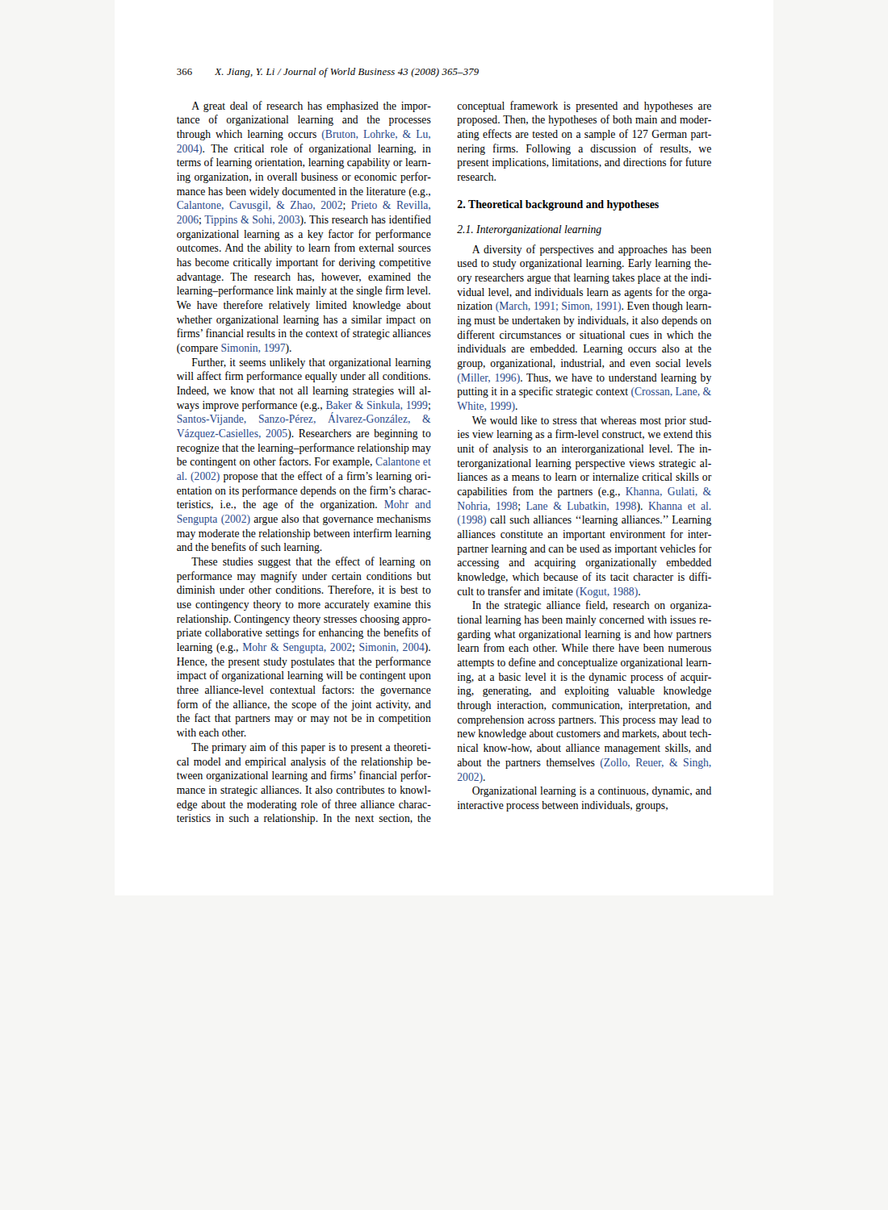366 X. Jiang, Y. Li / Journal of World Business 43 (2008) 365–379
A great deal of research has emphasized the importance of organizational learning and the processes through which learning occurs (Bruton, Lohrke, & Lu, 2004). The critical role of organizational learning, in terms of learning orientation, learning capability or learning organization, in overall business or economic performance has been widely documented in the literature (e.g., Calantone, Cavusgil, & Zhao, 2002; Prieto & Revilla, 2006; Tippins & Sohi, 2003). This research has identified organizational learning as a key factor for performance outcomes. And the ability to learn from external sources has become critically important for deriving competitive advantage. The research has, however, examined the learning–performance link mainly at the single firm level. We have therefore relatively limited knowledge about whether organizational learning has a similar impact on firms’ financial results in the context of strategic alliances (compare Simonin, 1997).
Further, it seems unlikely that organizational learning will affect firm performance equally under all conditions. Indeed, we know that not all learning strategies will always improve performance (e.g., Baker & Sinkula, 1999; Santos-Vijande, Sanzo-Pérez, Álvarez-González, & Vázquez-Casielles, 2005). Researchers are beginning to recognize that the learning–performance relationship may be contingent on other factors. For example, Calantone et al. (2002) propose that the effect of a firm’s learning orientation on its performance depends on the firm’s characteristics, i.e., the age of the organization. Mohr and Sengupta (2002) argue also that governance mechanisms may moderate the relationship between interfirm learning and the benefits of such learning.
These studies suggest that the effect of learning on performance may magnify under certain conditions but diminish under other conditions. Therefore, it is best to use contingency theory to more accurately examine this relationship. Contingency theory stresses choosing appropriate collaborative settings for enhancing the benefits of learning (e.g., Mohr & Sengupta, 2002; Simonin, 2004). Hence, the present study postulates that the performance impact of organizational learning will be contingent upon three alliance-level contextual factors: the governance form of the alliance, the scope of the joint activity, and the fact that partners may or may not be in competition with each other.
The primary aim of this paper is to present a theoretical model and empirical analysis of the relationship between organizational learning and firms’ financial performance in strategic alliances. It also contributes to knowledge about the moderating role of three alliance characteristics in such a relationship. In the next section, the conceptual framework is presented and hypotheses are proposed. Then, the hypotheses of both main and moderating effects are tested on a sample of 127 German partnering firms. Following a discussion of results, we present implications, limitations, and directions for future research.
2. Theoretical background and hypotheses
2.1. Interorganizational learning
A diversity of perspectives and approaches has been used to study organizational learning. Early learning theory researchers argue that learning takes place at the individual level, and individuals learn as agents for the organization (March, 1991; Simon, 1991). Even though learning must be undertaken by individuals, it also depends on different circumstances or situational cues in which the individuals are embedded. Learning occurs also at the group, organizational, industrial, and even social levels (Miller, 1996). Thus, we have to understand learning by putting it in a specific strategic context (Crossan, Lane, & White, 1999).
We would like to stress that whereas most prior studies view learning as a firm-level construct, we extend this unit of analysis to an interorganizational level. The interorganizational learning perspective views strategic alliances as a means to learn or internalize critical skills or capabilities from the partners (e.g., Khanna, Gulati, & Nohria, 1998; Lane & Lubatkin, 1998). Khanna et al. (1998) call such alliances ‘‘learning alliances.’’ Learning alliances constitute an important environment for interpartner learning and can be used as important vehicles for accessing and acquiring organizationally embedded knowledge, which because of its tacit character is difficult to transfer and imitate (Kogut, 1988).
In the strategic alliance field, research on organizational learning has been mainly concerned with issues regarding what organizational learning is and how partners learn from each other. While there have been numerous attempts to define and conceptualize organizational learning, at a basic level it is the dynamic process of acquiring, generating, and exploiting valuable knowledge through interaction, communication, interpretation, and comprehension across partners. This process may lead to new knowledge about customers and markets, about technical know-how, about alliance management skills, and about the partners themselves (Zollo, Reuer, & Singh, 2002).
Organizational learning is a continuous, dynamic, and interactive process between individuals, groups,